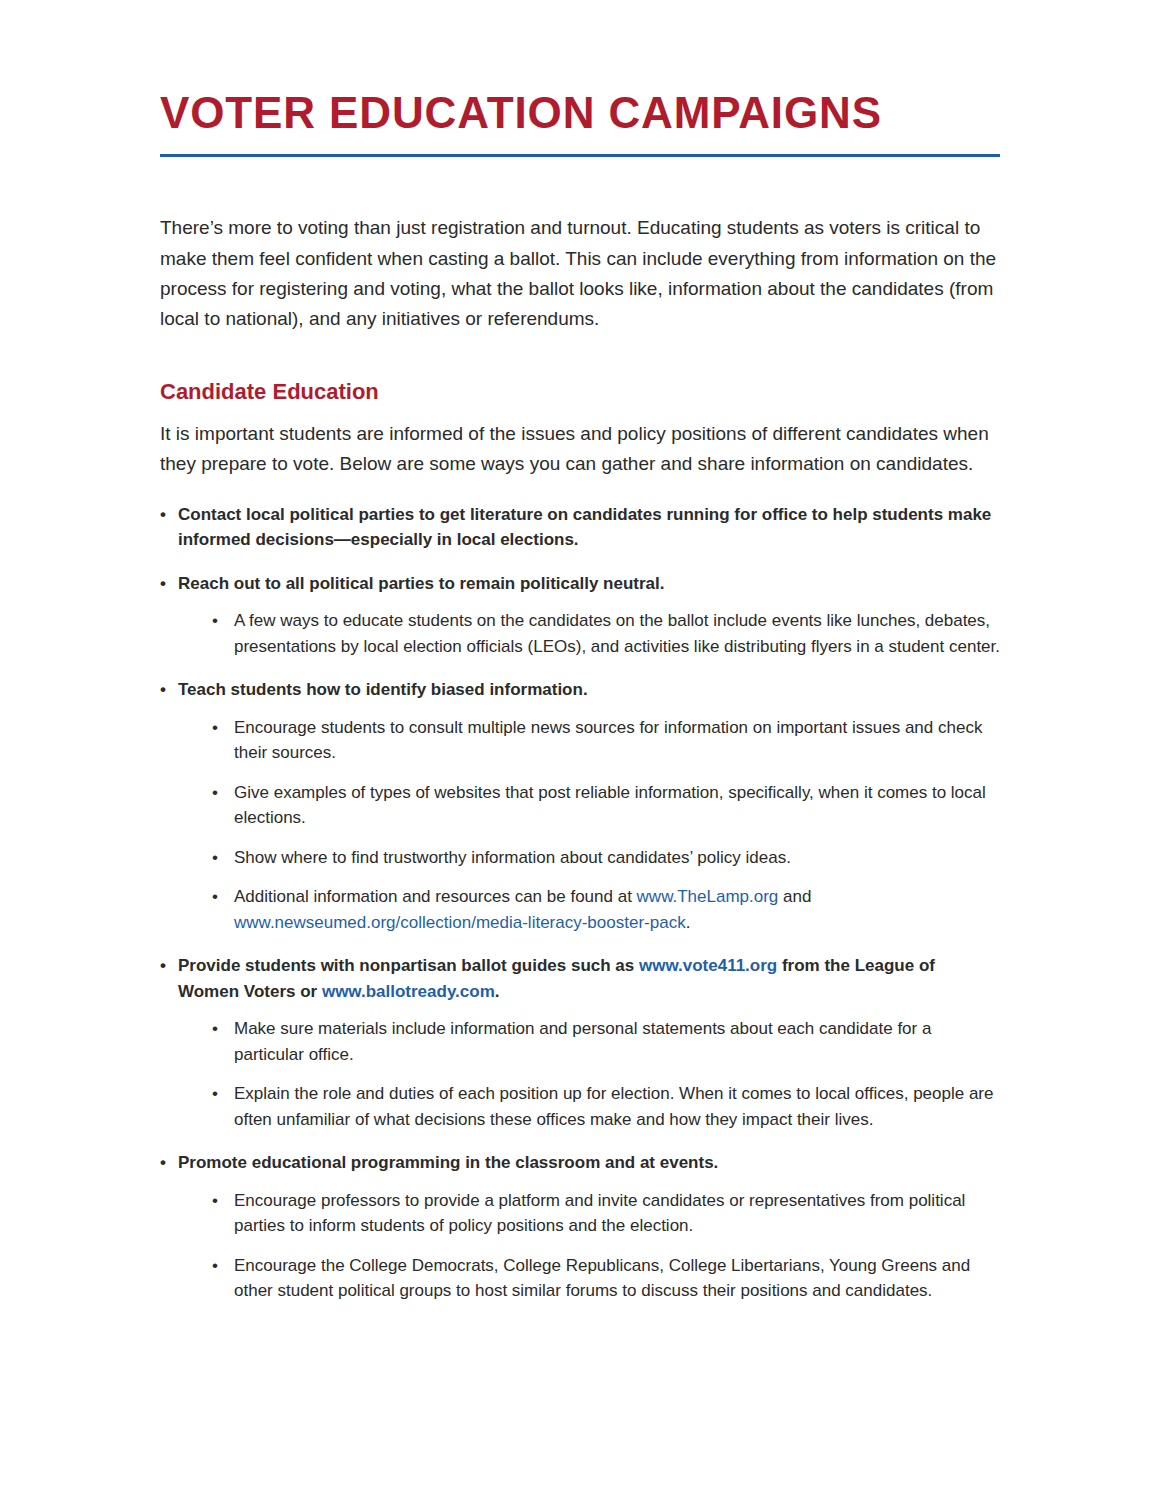Voter Education Campaigns
There’s more to voting than just registration and turnout. Educating students as voters is critical to make them feel confident when casting a ballot. This can include everything from information on the process for registering and voting, what the ballot looks like, information about the candidates (from local to national), and any initiatives or referendums.
Candidate Education
It is important students are informed of the issues and policy positions of different candidates when they prepare to vote. Below are some ways you can gather and share information on candidates.
Contact local political parties to get literature on candidates running for office to help students make informed decisions—especially in local elections.
Reach out to all political parties to remain politically neutral.
A few ways to educate students on the candidates on the ballot include events like lunches, debates, presentations by local election officials (LEOs), and activities like distributing flyers in a student center.
Teach students how to identify biased information.
Encourage students to consult multiple news sources for information on important issues and check their sources.
Give examples of types of websites that post reliable information, specifically, when it comes to local elections.
Show where to find trustworthy information about candidates’ policy ideas.
Additional information and resources can be found at www.TheLamp.org and www.newseumed.org/collection/media-literacy-booster-pack.
Provide students with nonpartisan ballot guides such as www.vote411.org from the League of Women Voters or www.ballotready.com.
Make sure materials include information and personal statements about each candidate for a particular office.
Explain the role and duties of each position up for election. When it comes to local offices, people are often unfamiliar of what decisions these offices make and how they impact their lives.
Promote educational programming in the classroom and at events.
Encourage professors to provide a platform and invite candidates or representatives from political parties to inform students of policy positions and the election.
Encourage the College Democrats, College Republicans, College Libertarians, Young Greens and other student political groups to host similar forums to discuss their positions and candidates.